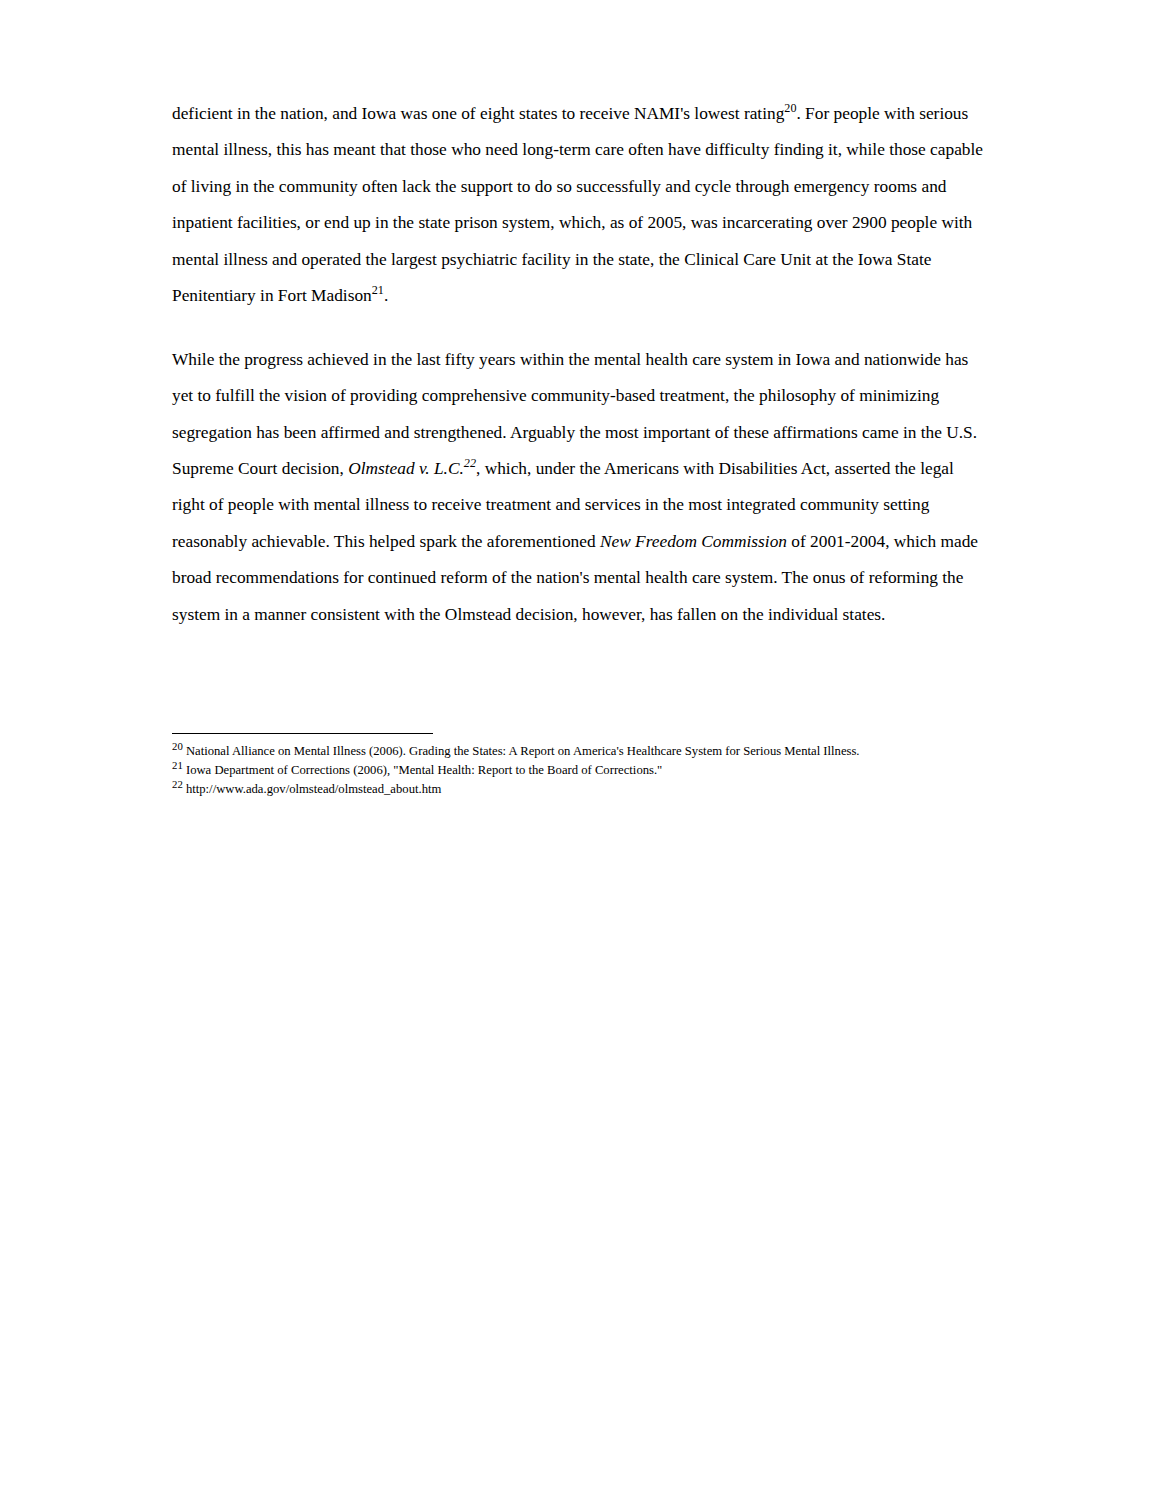deficient in the nation, and Iowa was one of eight states to receive NAMI's lowest rating20. For people with serious mental illness, this has meant that those who need long-term care often have difficulty finding it, while those capable of living in the community often lack the support to do so successfully and cycle through emergency rooms and inpatient facilities, or end up in the state prison system, which, as of 2005, was incarcerating over 2900 people with mental illness and operated the largest psychiatric facility in the state, the Clinical Care Unit at the Iowa State Penitentiary in Fort Madison21.
While the progress achieved in the last fifty years within the mental health care system in Iowa and nationwide has yet to fulfill the vision of providing comprehensive community-based treatment, the philosophy of minimizing segregation has been affirmed and strengthened. Arguably the most important of these affirmations came in the U.S. Supreme Court decision, Olmstead v. L.C.22, which, under the Americans with Disabilities Act, asserted the legal right of people with mental illness to receive treatment and services in the most integrated community setting reasonably achievable. This helped spark the aforementioned New Freedom Commission of 2001-2004, which made broad recommendations for continued reform of the nation's mental health care system. The onus of reforming the system in a manner consistent with the Olmstead decision, however, has fallen on the individual states.
20 National Alliance on Mental Illness (2006). Grading the States: A Report on America's Healthcare System for Serious Mental Illness.
21 Iowa Department of Corrections (2006), "Mental Health: Report to the Board of Corrections."
22 http://www.ada.gov/olmstead/olmstead_about.htm